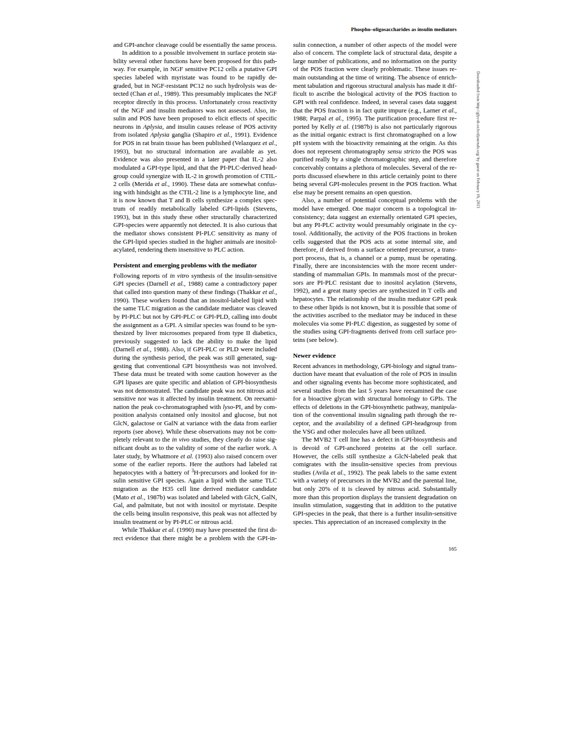Phospho–oligosaccharides as insulin mediators
and GPI-anchor cleavage could be essentially the same process.
In addition to a possible involvement in surface protein stability several other functions have been proposed for this pathway. For example, in NGF sensitive PC12 cells a putative GPI species labeled with myristate was found to be rapidly degraded, but in NGF-resistant PC12 no such hydrolysis was detected (Chan et al., 1989). This presumably implicates the NGF receptor directly in this process. Unfortunately cross reactivity of the NGF and insulin mediators was not assessed. Also, insulin and POS have been proposed to elicit effects of specific neurons in Aplysia, and insulin causes release of POS activity from isolated Aplysia ganglia (Shapiro et al., 1991). Evidence for POS in rat brain tissue has been published (Velazquez et al., 1993), but no structural information are available as yet. Evidence was also presented in a later paper that IL-2 also modulated a GPI-type lipid, and that the PI-PLC-derived headgroup could synergize with IL-2 in growth promotion of CTIL-2 cells (Merida et al., 1990). These data are somewhat confusing with hindsight as the CTIL-2 line is a lymphocyte line, and it is now known that T and B cells synthesize a complex spectrum of readily metabolically labeled GPI-lipids (Stevens, 1993), but in this study these other structurally characterized GPI-species were apparently not detected. It is also curious that the mediator shows consistent PI-PLC sensitivity as many of the GPI-lipid species studied in the higher animals are inositol-acylated, rendering them insensitive to PLC action.
Persistent and emerging problems with the mediator
Following reports of in vitro synthesis of the insulin-sensitive GPI species (Darnell et al., 1988) came a contradictory paper that called into question many of these findings (Thakkar et al., 1990). These workers found that an inositol-labeled lipid with the same TLC migration as the candidate mediator was cleaved by PI-PLC but not by GPI-PLC or GPI-PLD, calling into doubt the assignment as a GPI. A similar species was found to be synthesized by liver microsomes prepared from type II diabetics, previously suggested to lack the ability to make the lipid (Darnell et al., 1988). Also, if GPI-PLC or PLD were included during the synthesis period, the peak was still generated, suggesting that conventional GPI biosynthesis was not involved. These data must be treated with some caution however as the GPI lipases are quite specific and ablation of GPI-biosynthesis was not demonstrated. The candidate peak was not nitrous acid sensitive nor was it affected by insulin treatment. On reexamination the peak co-chromatographed with lyso-PI, and by composition analysis contained only inositol and glucose, but not GlcN, galactose or GalN at variance with the data from earlier reports (see above). While these observations may not be completely relevant to the in vivo studies, they clearly do raise significant doubt as to the validity of some of the earlier work. A later study, by Whatmore et al. (1993) also raised concern over some of the earlier reports. Here the authors had labeled rat hepatocytes with a battery of 3 H-precursors and looked for insulin sensitive GPI species. Again a lipid with the same TLC migration as the H35 cell line derived mediator candidate (Mato et al., 1987b) was isolated and labeled with GlcN, GalN, Gal, and palmitate, but not with inositol or myristate. Despite the cells being insulin responsive, this peak was not affected by insulin treatment or by PI-PLC or nitrous acid.
While Thakkar et al. (1990) may have presented the first direct evidence that there might be a problem with the GPI-insulin connection, a number of other aspects of the model were also of concern. The complete lack of structural data, despite a large number of publications, and no information on the purity of the POS fraction were clearly problematic. These issues remain outstanding at the time of writing. The absence of enrichment tabulation and rigorous structural analysis has made it difficult to ascribe the biological activity of the POS fraction to GPI with real confidence. Indeed, in several cases data suggest that the POS fraction is in fact quite impure (e.g., Larner et al., 1988; Parpal et al., 1995). The purification procedure first reported by Kelly et al. (1987b) is also not particularly rigorous as the initial organic extract is first chromatographed on a low pH system with the bioactivity remaining at the origin. As this does not represent chromatography sensu stricto the POS was purified really by a single chromatographic step, and therefore conceivably contains a plethora of molecules. Several of the reports discussed elsewhere in this article certainly point to there being several GPI-molecules present in the POS fraction. What else may be present remains an open question.
Also, a number of potential conceptual problems with the model have emerged. One major concern is a topological inconsistency; data suggest an externally orientated GPI species, but any PI-PLC activity would presumably originate in the cytosol. Additionally, the activity of the POS fractions in broken cells suggested that the POS acts at some internal site, and therefore, if derived from a surface oriented precursor, a transport process, that is, a channel or a pump, must be operating. Finally, there are inconsistencies with the more recent understanding of mammalian GPIs. In mammals most of the precursors are PI-PLC resistant due to inositol acylation (Stevens, 1992), and a great many species are synthesized in T cells and hepatocytes. The relationship of the insulin mediator GPI peak to these other lipids is not known, but it is possible that some of the activities ascribed to the mediator may be induced in these molecules via some PI-PLC digestion, as suggested by some of the studies using GPI-fragments derived from cell surface proteins (see below).
Newer evidence
Recent advances in methodology, GPI-biology and signal transduction have meant that evaluation of the role of POS in insulin and other signaling events has become more sophisticated, and several studies from the last 5 years have reexamined the case for a bioactive glycan with structural homology to GPIs. The effects of deletions in the GPI-biosynthetic pathway, manipulation of the conventional insulin signaling path through the receptor, and the availability of a defined GPI-headgroup from the VSG and other molecules have all been utilized.
The MVB2 T cell line has a defect in GPI-biosynthesis and is devoid of GPI-anchored proteins at the cell surface. However, the cells still synthesize a GlcN-labeled peak that comigrates with the insulin-sensitive species from previous studies (Avila et al., 1992). The peak labels to the same extent with a variety of precursors in the MVB2 and the parental line, but only 20% of it is cleaved by nitrous acid. Substantially more than this proportion displays the transient degradation on insulin stimulation, suggesting that in addition to the putative GPI-species in the peak, that there is a further insulin-sensitive species. This appreciation of an increased complexity in the
Downloaded from http://glycob.oxfordjournals.org/ by guest on February 16, 2013
165